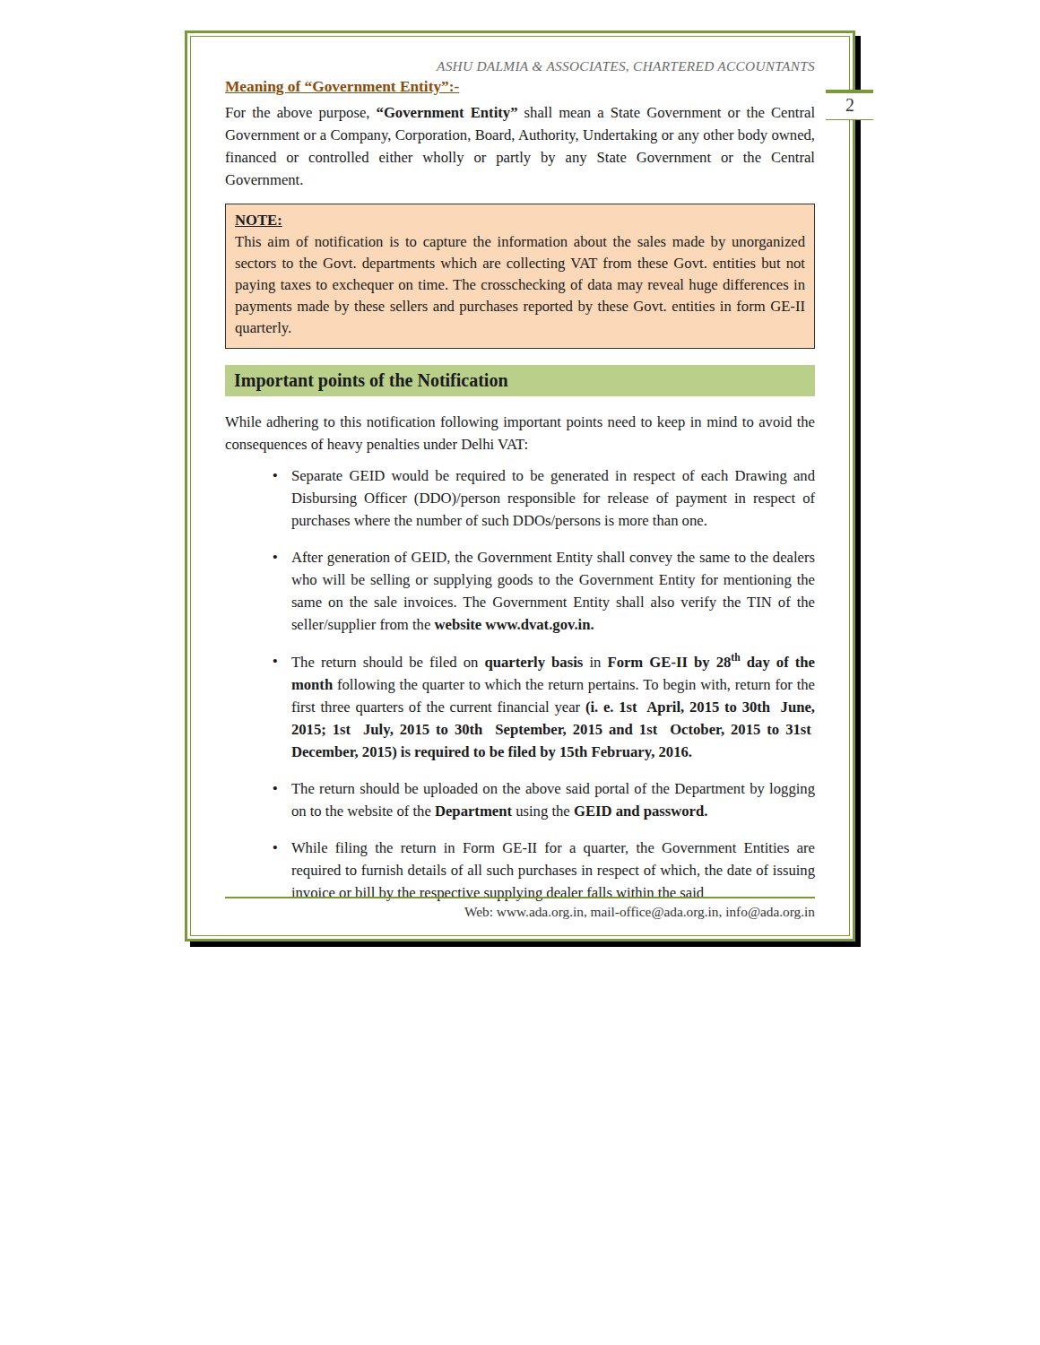ASHU DALMIA & ASSOCIATES, CHARTERED ACCOUNTANTS
2
Meaning of “Government Entity”:-
For the above purpose, “Government Entity” shall mean a State Government or the Central Government or a Company, Corporation, Board, Authority, Undertaking or any other body owned, financed or controlled either wholly or partly by any State Government or the Central Government.
NOTE:
This aim of notification is to capture the information about the sales made by unorganized sectors to the Govt. departments which are collecting VAT from these Govt. entities but not paying taxes to exchequer on time. The crosschecking of data may reveal huge differences in payments made by these sellers and purchases reported by these Govt. entities in form GE-II quarterly.
Important points of the Notification
While adhering to this notification following important points need to keep in mind to avoid the consequences of heavy penalties under Delhi VAT:
Separate GEID would be required to be generated in respect of each Drawing and Disbursing Officer (DDO)/person responsible for release of payment in respect of purchases where the number of such DDOs/persons is more than one.
After generation of GEID, the Government Entity shall convey the same to the dealers who will be selling or supplying goods to the Government Entity for mentioning the same on the sale invoices. The Government Entity shall also verify the TIN of the seller/supplier from the website www.dvat.gov.in.
The return should be filed on quarterly basis in Form GE-II by 28th day of the month following the quarter to which the return pertains. To begin with, return for the first three quarters of the current financial year (i. e. 1st April, 2015 to 30th June, 2015; 1st July, 2015 to 30th September, 2015 and 1st October, 2015 to 31st December, 2015) is required to be filed by 15th February, 2016.
The return should be uploaded on the above said portal of the Department by logging on to the website of the Department using the GEID and password.
While filing the return in Form GE-II for a quarter, the Government Entities are required to furnish details of all such purchases in respect of which, the date of issuing invoice or bill by the respective supplying dealer falls within the said
Web: www.ada.org.in, mail-office@ada.org.in, info@ada.org.in